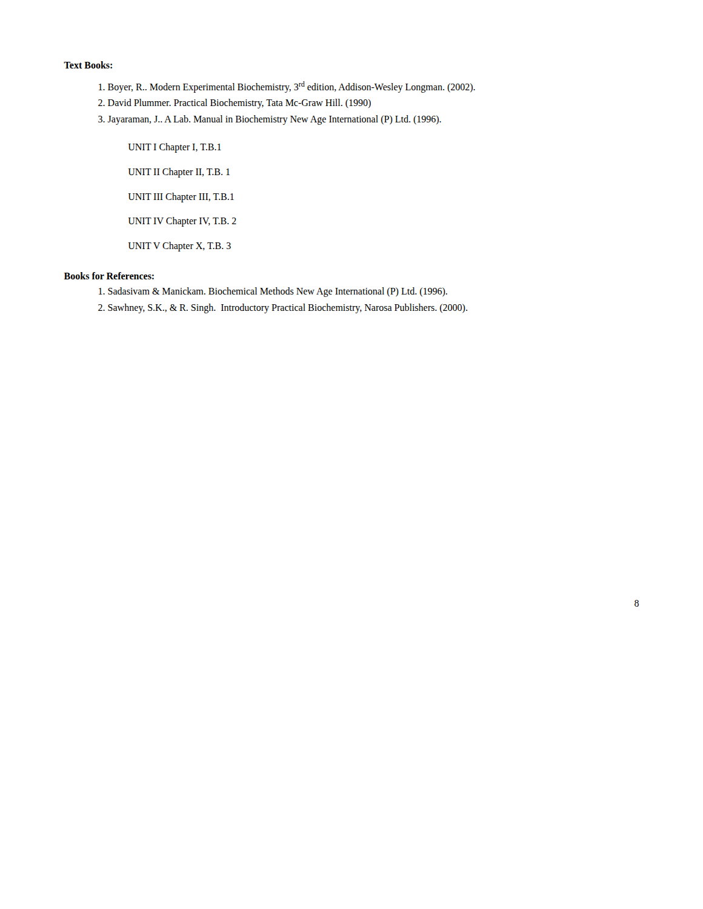Text Books:
Boyer, R.. Modern Experimental Biochemistry, 3rd edition, Addison-Wesley Longman. (2002).
David Plummer. Practical Biochemistry, Tata Mc-Graw Hill. (1990)
Jayaraman, J.. A Lab. Manual in Biochemistry New Age International (P) Ltd. (1996).
UNIT I Chapter I, T.B.1
UNIT II Chapter II, T.B. 1
UNIT III Chapter III, T.B.1
UNIT IV Chapter IV, T.B. 2
UNIT V Chapter X, T.B. 3
Books for References:
Sadasivam & Manickam. Biochemical Methods New Age International (P) Ltd. (1996).
Sawhney, S.K., & R. Singh. Introductory Practical Biochemistry, Narosa Publishers. (2000).
8